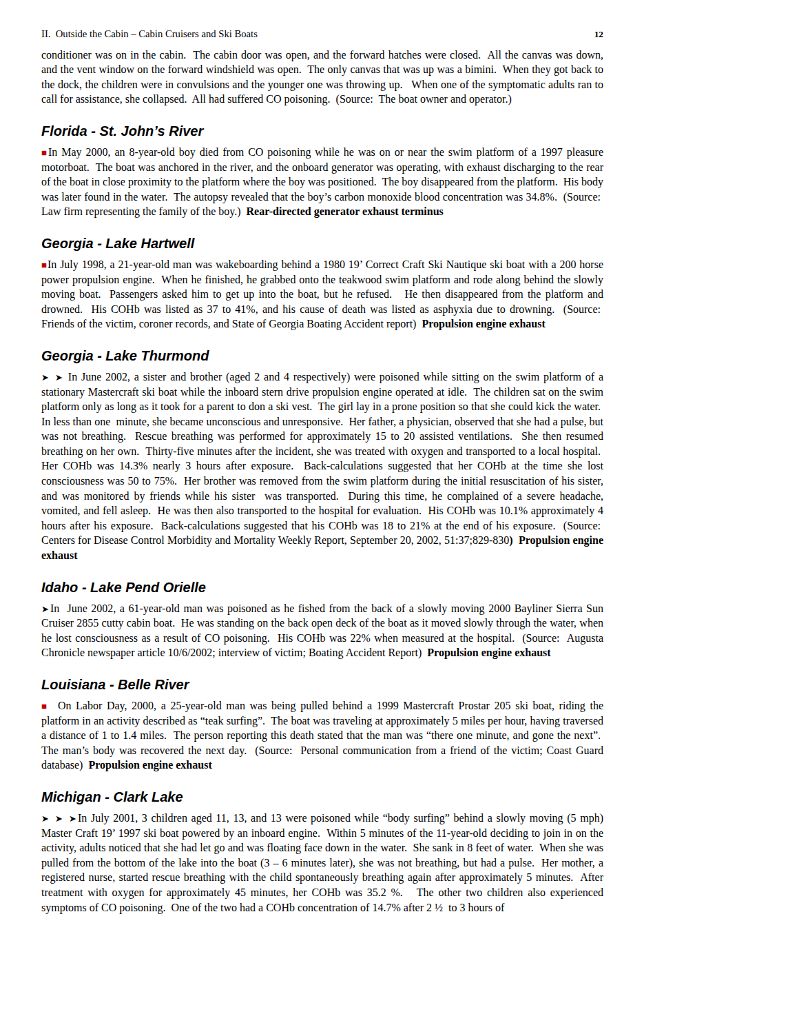II. Outside the Cabin – Cabin Cruisers and Ski Boats 12
conditioner was on in the cabin. The cabin door was open, and the forward hatches were closed. All the canvas was down, and the vent window on the forward windshield was open. The only canvas that was up was a bimini. When they got back to the dock, the children were in convulsions and the younger one was throwing up. When one of the symptomatic adults ran to call for assistance, she collapsed. All had suffered CO poisoning. (Source: The boat owner and operator.)
Florida - St. John’s River
■In May 2000, an 8-year-old boy died from CO poisoning while he was on or near the swim platform of a 1997 pleasure motorboat. The boat was anchored in the river, and the onboard generator was operating, with exhaust discharging to the rear of the boat in close proximity to the platform where the boy was positioned. The boy disappeared from the platform. His body was later found in the water. The autopsy revealed that the boy’s carbon monoxide blood concentration was 34.8%. (Source: Law firm representing the family of the boy.) Rear-directed generator exhaust terminus
Georgia - Lake Hartwell
■In July 1998, a 21-year-old man was wakeboarding behind a 1980 19’ Correct Craft Ski Nautique ski boat with a 200 horse power propulsion engine. When he finished, he grabbed onto the teakwood swim platform and rode along behind the slowly moving boat. Passengers asked him to get up into the boat, but he refused. He then disappeared from the platform and drowned. His COHb was listed as 37 to 41%, and his cause of death was listed as asphyxia due to drowning. (Source: Friends of the victim, coroner records, and State of Georgia Boating Accident report) Propulsion engine exhaust
Georgia - Lake Thurmond
➤ ➤ In June 2002, a sister and brother (aged 2 and 4 respectively) were poisoned while sitting on the swim platform of a stationary Mastercraft ski boat while the inboard stern drive propulsion engine operated at idle. The children sat on the swim platform only as long as it took for a parent to don a ski vest. The girl lay in a prone position so that she could kick the water. In less than one minute, she became unconscious and unresponsive. Her father, a physician, observed that she had a pulse, but was not breathing. Rescue breathing was performed for approximately 15 to 20 assisted ventilations. She then resumed breathing on her own. Thirty-five minutes after the incident, she was treated with oxygen and transported to a local hospital. Her COHb was 14.3% nearly 3 hours after exposure. Back-calculations suggested that her COHb at the time she lost consciousness was 50 to 75%. Her brother was removed from the swim platform during the initial resuscitation of his sister, and was monitored by friends while his sister was transported. During this time, he complained of a severe headache, vomited, and fell asleep. He was then also transported to the hospital for evaluation. His COHb was 10.1% approximately 4 hours after his exposure. Back-calculations suggested that his COHb was 18 to 21% at the end of his exposure. (Source: Centers for Disease Control Morbidity and Mortality Weekly Report, September 20, 2002, 51:37;829-830) Propulsion engine exhaust
Idaho - Lake Pend Orielle
➤In June 2002, a 61-year-old man was poisoned as he fished from the back of a slowly moving 2000 Bayliner Sierra Sun Cruiser 2855 cutty cabin boat. He was standing on the back open deck of the boat as it moved slowly through the water, when he lost consciousness as a result of CO poisoning. His COHb was 22% when measured at the hospital. (Source: Augusta Chronicle newspaper article 10/6/2002; interview of victim; Boating Accident Report) Propulsion engine exhaust
Louisiana - Belle River
■ On Labor Day, 2000, a 25-year-old man was being pulled behind a 1999 Mastercraft Prostar 205 ski boat, riding the platform in an activity described as “teak surfing”. The boat was traveling at approximately 5 miles per hour, having traversed a distance of 1 to 1.4 miles. The person reporting this death stated that the man was “there one minute, and gone the next”. The man’s body was recovered the next day. (Source: Personal communication from a friend of the victim; Coast Guard database) Propulsion engine exhaust
Michigan - Clark Lake
➤ ➤ ➤In July 2001, 3 children aged 11, 13, and 13 were poisoned while “body surfing” behind a slowly moving (5 mph) Master Craft 19’ 1997 ski boat powered by an inboard engine. Within 5 minutes of the 11-year-old deciding to join in on the activity, adults noticed that she had let go and was floating face down in the water. She sank in 8 feet of water. When she was pulled from the bottom of the lake into the boat (3 – 6 minutes later), she was not breathing, but had a pulse. Her mother, a registered nurse, started rescue breathing with the child spontaneously breathing again after approximately 5 minutes. After treatment with oxygen for approximately 45 minutes, her COHb was 35.2 %. The other two children also experienced symptoms of CO poisoning. One of the two had a COHb concentration of 14.7% after 2 ½ to 3 hours of